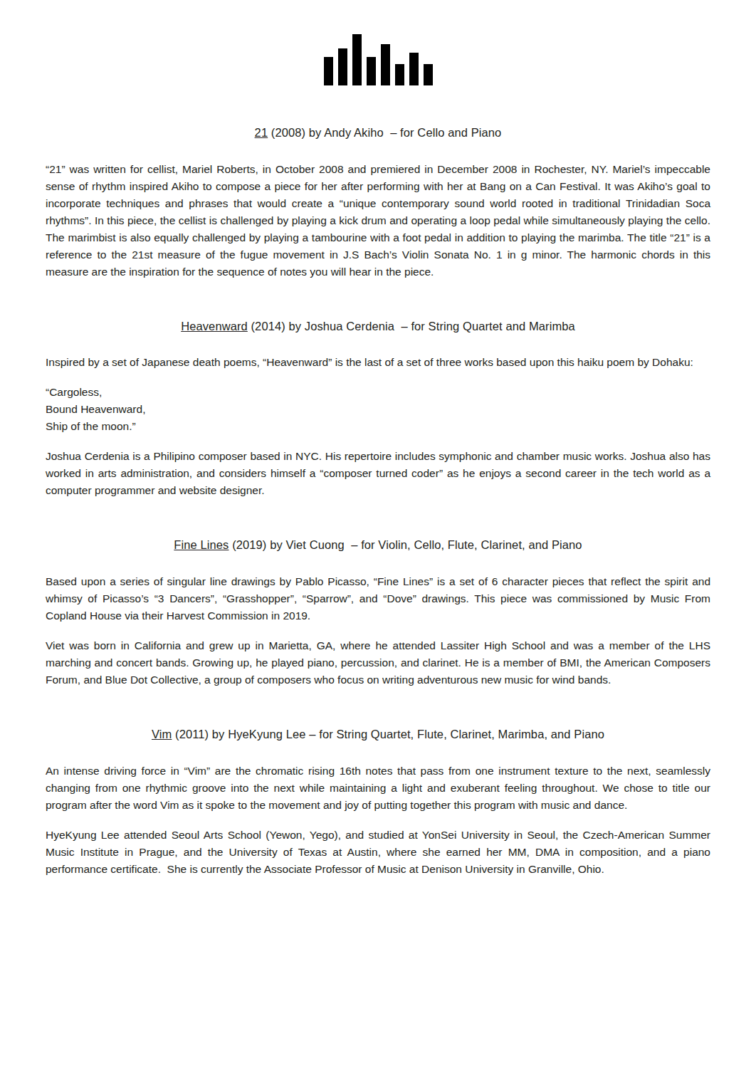21 (2008) by Andy Akiho – for Cello and Piano
“21” was written for cellist, Mariel Roberts, in October 2008 and premiered in December 2008 in Rochester, NY. Mariel’s impeccable sense of rhythm inspired Akiho to compose a piece for her after performing with her at Bang on a Can Festival. It was Akiho’s goal to incorporate techniques and phrases that would create a “unique contemporary sound world rooted in traditional Trinidadian Soca rhythms”. In this piece, the cellist is challenged by playing a kick drum and operating a loop pedal while simultaneously playing the cello. The marimbist is also equally challenged by playing a tambourine with a foot pedal in addition to playing the marimba. The title “21” is a reference to the 21st measure of the fugue movement in J.S Bach’s Violin Sonata No. 1 in g minor. The harmonic chords in this measure are the inspiration for the sequence of notes you will hear in the piece.
Heavenward (2014) by Joshua Cerdenia – for String Quartet and Marimba
Inspired by a set of Japanese death poems, “Heavenward” is the last of a set of three works based upon this haiku poem by Dohaku:
“Cargoless,
Bound Heavenward,
Ship of the moon.”
Joshua Cerdenia is a Philipino composer based in NYC. His repertoire includes symphonic and chamber music works. Joshua also has worked in arts administration, and considers himself a “composer turned coder” as he enjoys a second career in the tech world as a computer programmer and website designer.
Fine Lines (2019) by Viet Cuong – for Violin, Cello, Flute, Clarinet, and Piano
Based upon a series of singular line drawings by Pablo Picasso, “Fine Lines” is a set of 6 character pieces that reflect the spirit and whimsy of Picasso’s “3 Dancers”, “Grasshopper”, “Sparrow”, and “Dove” drawings. This piece was commissioned by Music From Copland House via their Harvest Commission in 2019.
Viet was born in California and grew up in Marietta, GA, where he attended Lassiter High School and was a member of the LHS marching and concert bands. Growing up, he played piano, percussion, and clarinet. He is a member of BMI, the American Composers Forum, and Blue Dot Collective, a group of composers who focus on writing adventurous new music for wind bands.
Vim (2011) by HyeKyung Lee – for String Quartet, Flute, Clarinet, Marimba, and Piano
An intense driving force in “Vim” are the chromatic rising 16th notes that pass from one instrument texture to the next, seamlessly changing from one rhythmic groove into the next while maintaining a light and exuberant feeling throughout. We chose to title our program after the word Vim as it spoke to the movement and joy of putting together this program with music and dance.
HyeKyung Lee attended Seoul Arts School (Yewon, Yego), and studied at YonSei University in Seoul, the Czech-American Summer Music Institute in Prague, and the University of Texas at Austin, where she earned her MM, DMA in composition, and a piano performance certificate. She is currently the Associate Professor of Music at Denison University in Granville, Ohio.